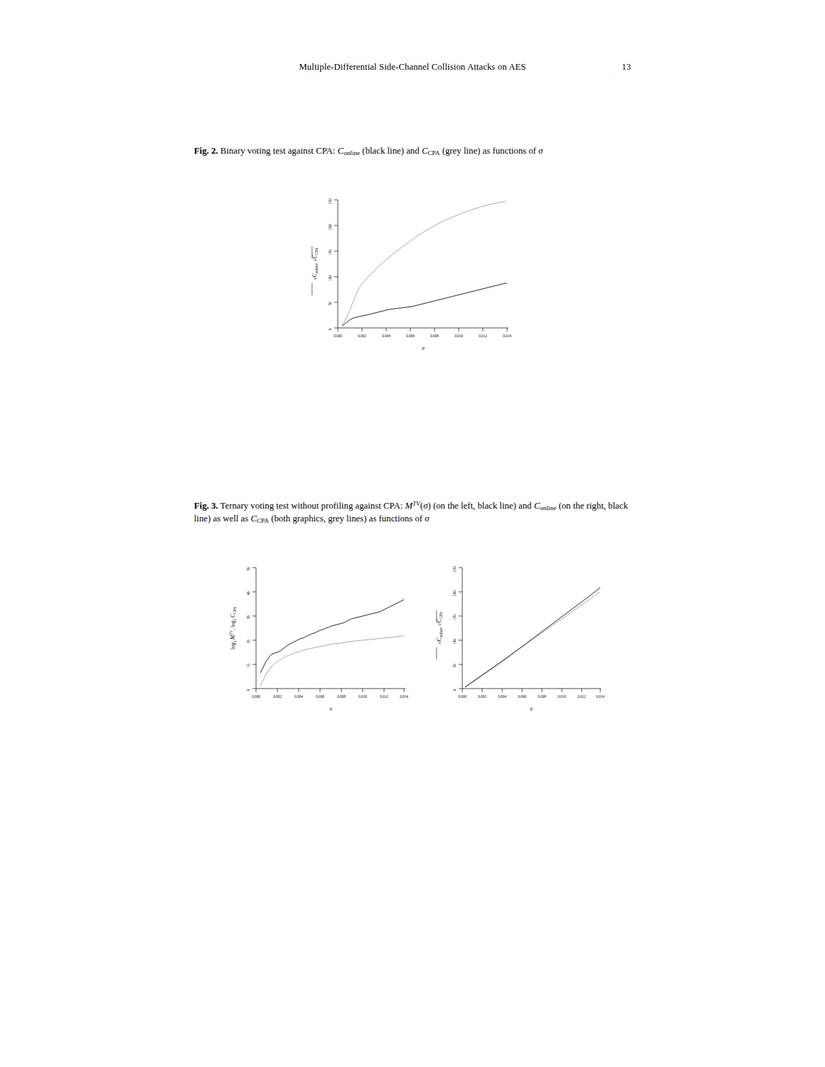Multiple-Differential Side-Channel Collision Attacks on AES 13
Fig. 2. Binary voting test against CPA: Conline (black line) and CCPA (grey line) as functions of σ
0 50 100 150 200 250 0.000 0.002 0.004 0.006 0.008 0.010 0.012 0.014 σ √Conline, √CCPA
Fig. 3. Ternary voting test without profiling against CPA: MTV(σ) (on the left, black line) and Conline (on the right, black line) as well as CCPA (both graphics, grey lines) as functions of σ
0 10 20 30 40 50 0.000 0.002 0.004 0.006 0.008 0.010 0.012 0.014 σ log2 MTV, log2 CCPA 0 50 100 150 200 250 0.000 0.002 0.004 0.006 0.008 0.010 0.012 0.014 σ √Conline, √CCPA